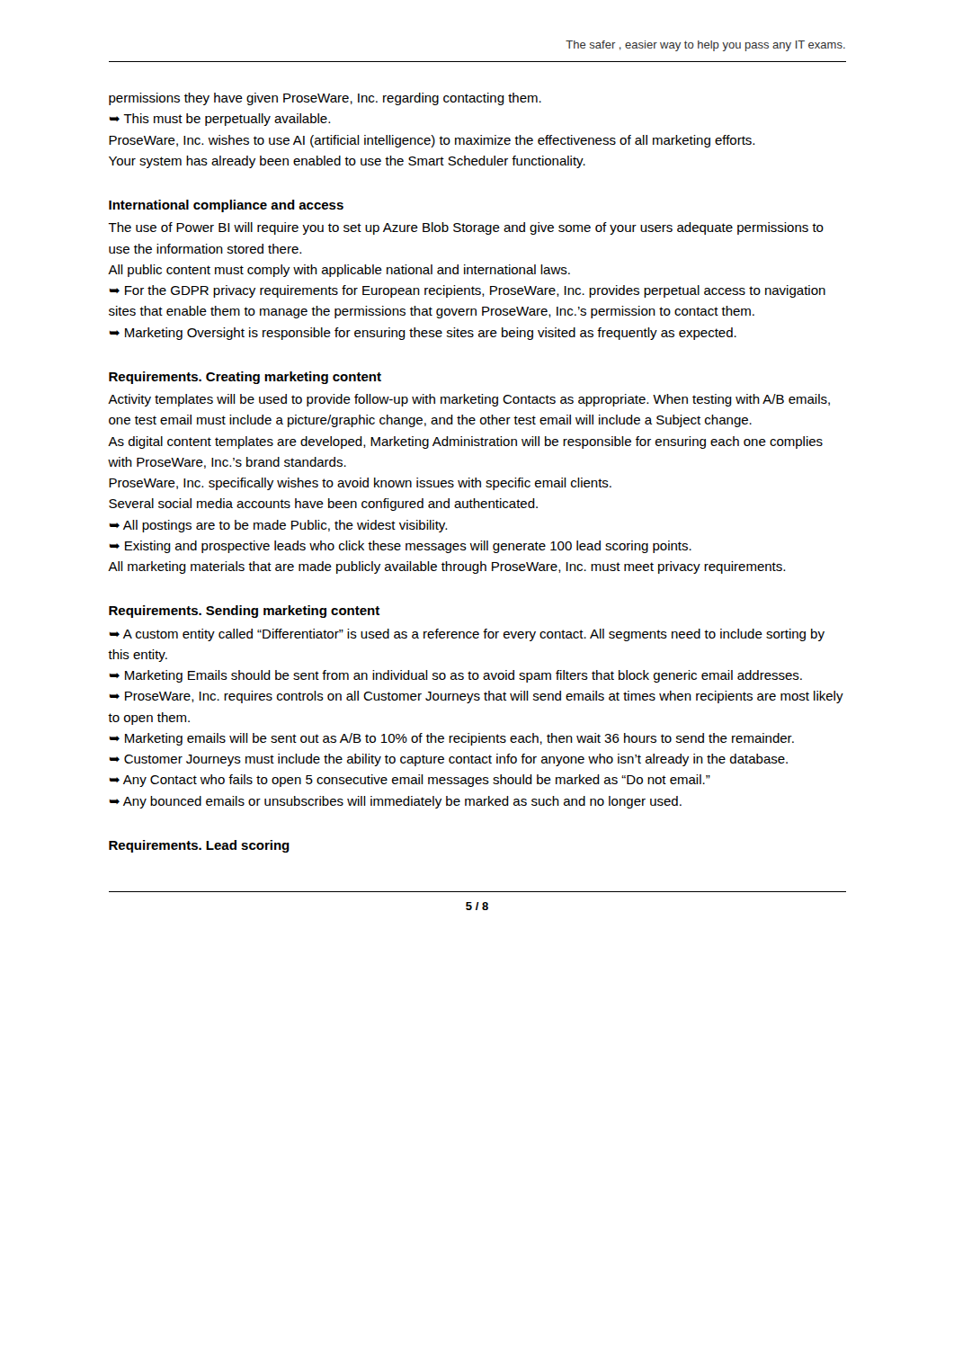The safer , easier way to help you pass any IT exams.
permissions they have given ProseWare, Inc. regarding contacting them.
➥ This must be perpetually available.
ProseWare, Inc. wishes to use AI (artificial intelligence) to maximize the effectiveness of all marketing efforts.
Your system has already been enabled to use the Smart Scheduler functionality.
International compliance and access
The use of Power BI will require you to set up Azure Blob Storage and give some of your users adequate permissions to use the information stored there.
All public content must comply with applicable national and international laws.
➥ For the GDPR privacy requirements for European recipients, ProseWare, Inc. provides perpetual access to navigation sites that enable them to manage the permissions that govern ProseWare, Inc.’s permission to contact them.
➥ Marketing Oversight is responsible for ensuring these sites are being visited as frequently as expected.
Requirements. Creating marketing content
Activity templates will be used to provide follow-up with marketing Contacts as appropriate. When testing with A/B emails, one test email must include a picture/graphic change, and the other test email will include a Subject change.
As digital content templates are developed, Marketing Administration will be responsible for ensuring each one complies with ProseWare, Inc.’s brand standards.
ProseWare, Inc. specifically wishes to avoid known issues with specific email clients.
Several social media accounts have been configured and authenticated.
➥ All postings are to be made Public, the widest visibility.
➥ Existing and prospective leads who click these messages will generate 100 lead scoring points.
All marketing materials that are made publicly available through ProseWare, Inc. must meet privacy requirements.
Requirements. Sending marketing content
➥ A custom entity called “Differentiator” is used as a reference for every contact. All segments need to include sorting by this entity.
➥ Marketing Emails should be sent from an individual so as to avoid spam filters that block generic email addresses.
➥ ProseWare, Inc. requires controls on all Customer Journeys that will send emails at times when recipients are most likely to open them.
➥ Marketing emails will be sent out as A/B to 10% of the recipients each, then wait 36 hours to send the remainder.
➥ Customer Journeys must include the ability to capture contact info for anyone who isn’t already in the database.
➥ Any Contact who fails to open 5 consecutive email messages should be marked as “Do not email.”
➥ Any bounced emails or unsubscribes will immediately be marked as such and no longer used.
Requirements. Lead scoring
5 / 8